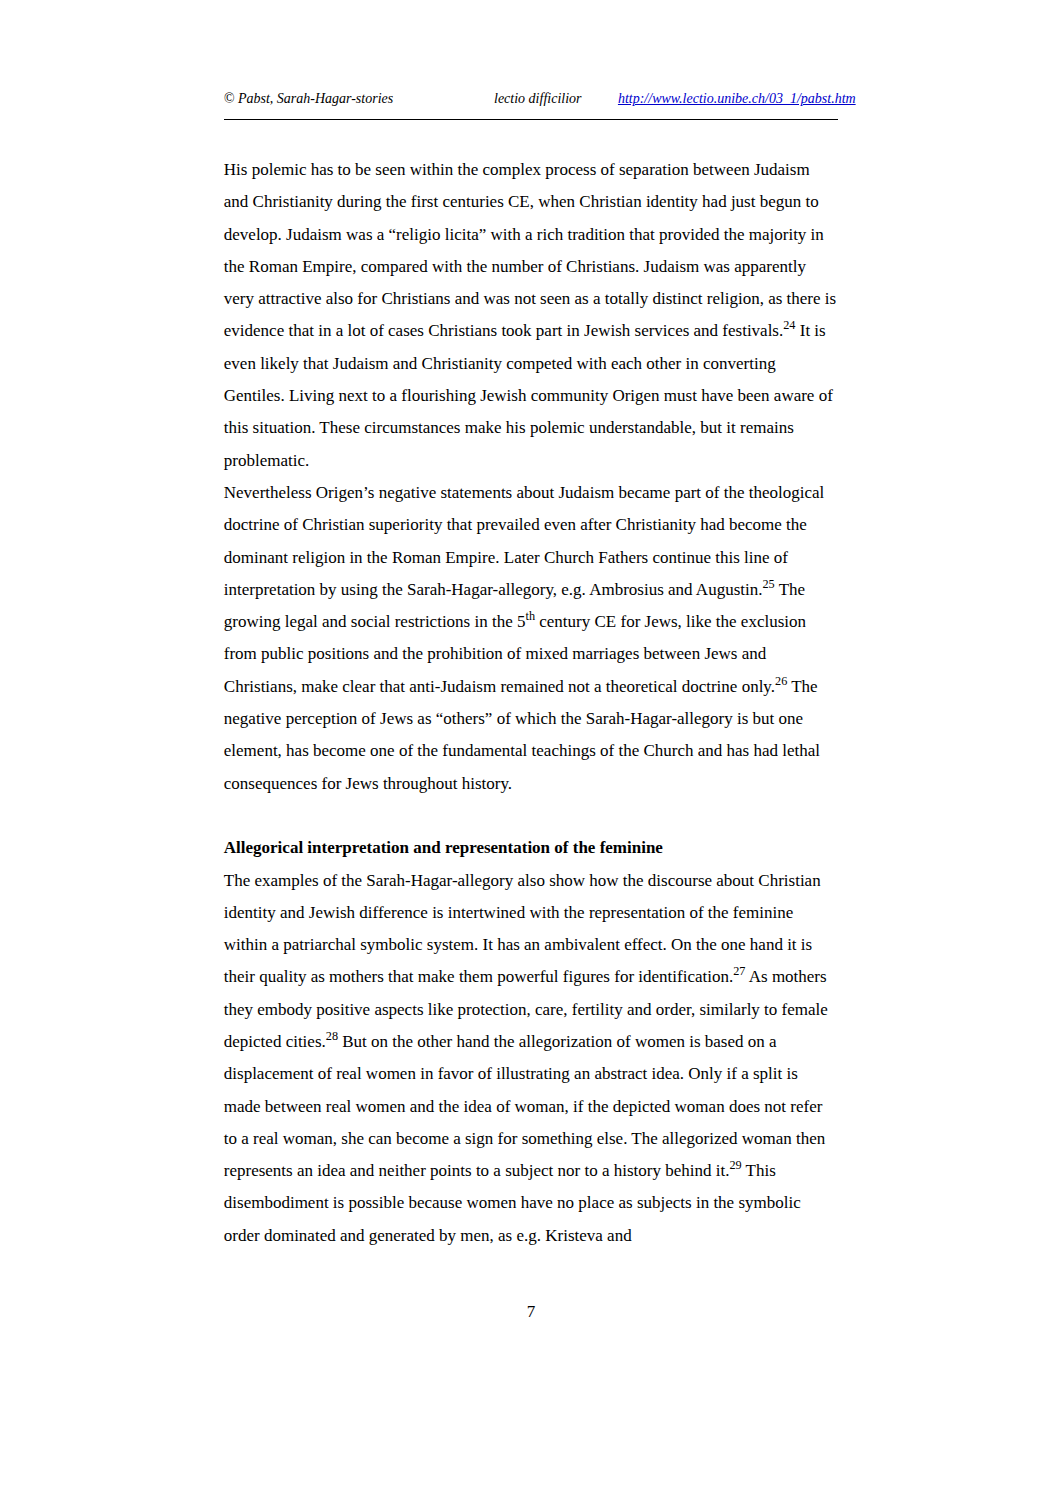© Pabst, Sarah-Hagar-stories lectio difficilior http://www.lectio.unibe.ch/03_1/pabst.htm
His polemic has to be seen within the complex process of separation between Judaism and Christianity during the first centuries CE, when Christian identity had just begun to develop. Judaism was a “religio licita” with a rich tradition that provided the majority in the Roman Empire, compared with the number of Christians. Judaism was apparently very attractive also for Christians and was not seen as a totally distinct religion, as there is evidence that in a lot of cases Christians took part in Jewish services and festivals.24 It is even likely that Judaism and Christianity competed with each other in converting Gentiles. Living next to a flourishing Jewish community Origen must have been aware of this situation. These circumstances make his polemic understandable, but it remains problematic.
Nevertheless Origen’s negative statements about Judaism became part of the theological doctrine of Christian superiority that prevailed even after Christianity had become the dominant religion in the Roman Empire. Later Church Fathers continue this line of interpretation by using the Sarah-Hagar-allegory, e.g. Ambrosius and Augustin.25 The growing legal and social restrictions in the 5th century CE for Jews, like the exclusion from public positions and the prohibition of mixed marriages between Jews and Christians, make clear that anti-Judaism remained not a theoretical doctrine only.26 The negative perception of Jews as “others” of which the Sarah-Hagar-allegory is but one element, has become one of the fundamental teachings of the Church and has had lethal consequences for Jews throughout history.
Allegorical interpretation and representation of the feminine
The examples of the Sarah-Hagar-allegory also show how the discourse about Christian identity and Jewish difference is intertwined with the representation of the feminine within a patriarchal symbolic system. It has an ambivalent effect. On the one hand it is their quality as mothers that make them powerful figures for identification.27 As mothers they embody positive aspects like protection, care, fertility and order, similarly to female depicted cities.28 But on the other hand the allegorization of women is based on a displacement of real women in favor of illustrating an abstract idea. Only if a split is made between real women and the idea of woman, if the depicted woman does not refer to a real woman, she can become a sign for something else. The allegorized woman then represents an idea and neither points to a subject nor to a history behind it.29 This disembodiment is possible because women have no place as subjects in the symbolic order dominated and generated by men, as e.g. Kristeva and
7